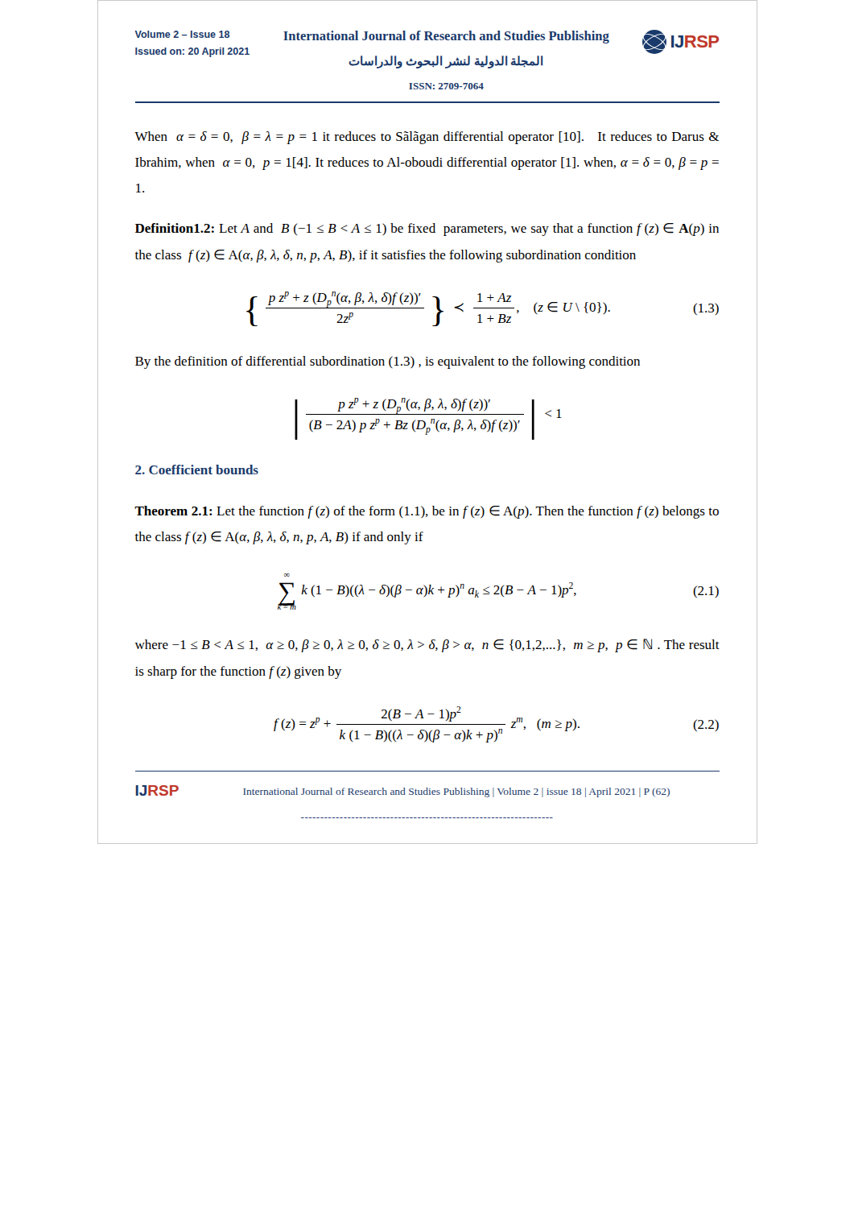Volume 2 – Issue 18
Issued on: 20 April 2021
International Journal of Research and Studies Publishing
المجلة الدولية لنشر البحوث والدراسات
ISSN: 2709-7064
IJRSP
When α = δ = 0, β = λ = p = 1 it reduces to Sãlãgan differential operator [10]. It reduces to Darus & Ibrahim, when α = 0, p = 1[4]. It reduces to Al-oboudi differential operator [1]. when, α = δ = 0, β = p = 1.
Definition1.2: Let A and B (−1 ≤ B < A ≤ 1) be fixed parameters, we say that a function f (z) ∈ A(p) in the class f (z) ∈ A(α, β, λ, δ, n, p, A, B), if it satisfies the following subordination condition
{ p zp + z (Dpn(α, β, λ, δ)f (z))′ 2zp } ≺ 1 + Az 1 + Bz , (z ∈ U \ {0}). (1.3)
By the definition of differential subordination (1.3) , is equivalent to the following condition
| p zp + z (Dpn(α, β, λ, δ)f (z))′ (B − 2A) p zp + Bz (Dpn(α, β, λ, δ)f (z))′ | < 1
2. Coefficient bounds
Theorem 2.1: Let the function f (z) of the form (1.1), be in f (z) ∈ A(p). Then the function f (z) belongs to the class f (z) ∈ A(α, β, λ, δ, n, p, A, B) if and only if
∞ ∑ k = m k (1 − B)((λ − δ)(β − α)k + p)n ak ≤ 2(B − A − 1)p2, (2.1)
where −1 ≤ B < A ≤ 1, α ≥ 0, β ≥ 0, λ ≥ 0, δ ≥ 0, λ > δ, β > α, n ∈ {0,1,2,...}, m ≥ p, p ∈ ℕ . The result is sharp for the function f (z) given by
f (z) = zp + 2(B − A − 1)p2 k (1 − B)((λ − δ)(β − α)k + p)n zm, (m ≥ p). (2.2)
IJRSP
International Journal of Research and Studies Publishing | Volume 2 | issue 18 | April 2021 | P (62)
-----------------------------------------------------------------